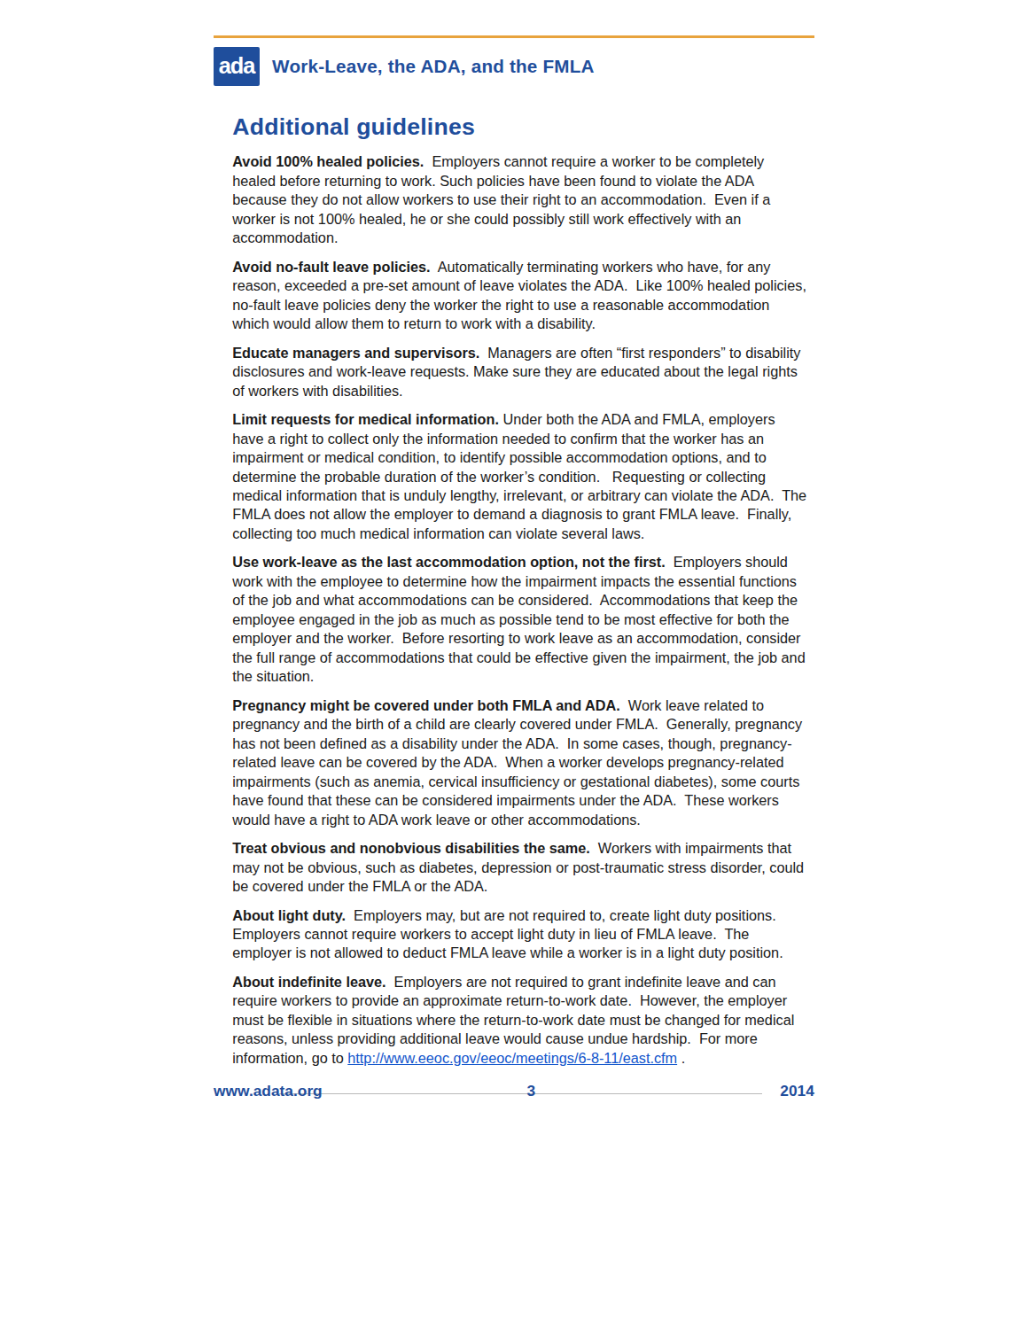ada
Work-Leave, the ADA, and the FMLA
Additional guidelines
Avoid 100% healed policies. Employers cannot require a worker to be completely healed before returning to work. Such policies have been found to violate the ADA because they do not allow workers to use their right to an accommodation. Even if a worker is not 100% healed, he or she could possibly still work effectively with an accommodation.
Avoid no-fault leave policies. Automatically terminating workers who have, for any reason, exceeded a pre-set amount of leave violates the ADA. Like 100% healed policies, no-fault leave policies deny the worker the right to use a reasonable accommodation which would allow them to return to work with a disability.
Educate managers and supervisors. Managers are often “first responders” to disability disclosures and work-leave requests. Make sure they are educated about the legal rights of workers with disabilities.
Limit requests for medical information. Under both the ADA and FMLA, employers have a right to collect only the information needed to confirm that the worker has an impairment or medical condition, to identify possible accommodation options, and to determine the probable duration of the worker’s condition. Requesting or collecting medical information that is unduly lengthy, irrelevant, or arbitrary can violate the ADA. The FMLA does not allow the employer to demand a diagnosis to grant FMLA leave. Finally, collecting too much medical information can violate several laws.
Use work-leave as the last accommodation option, not the first. Employers should work with the employee to determine how the impairment impacts the essential functions of the job and what accommodations can be considered. Accommodations that keep the employee engaged in the job as much as possible tend to be most effective for both the employer and the worker. Before resorting to work leave as an accommodation, consider the full range of accommodations that could be effective given the impairment, the job and the situation.
Pregnancy might be covered under both FMLA and ADA. Work leave related to pregnancy and the birth of a child are clearly covered under FMLA. Generally, pregnancy has not been defined as a disability under the ADA. In some cases, though, pregnancy-related leave can be covered by the ADA. When a worker develops pregnancy-related impairments (such as anemia, cervical insufficiency or gestational diabetes), some courts have found that these can be considered impairments under the ADA. These workers would have a right to ADA work leave or other accommodations.
Treat obvious and nonobvious disabilities the same. Workers with impairments that may not be obvious, such as diabetes, depression or post-traumatic stress disorder, could be covered under the FMLA or the ADA.
About light duty. Employers may, but are not required to, create light duty positions. Employers cannot require workers to accept light duty in lieu of FMLA leave. The employer is not allowed to deduct FMLA leave while a worker is in a light duty position.
About indefinite leave. Employers are not required to grant indefinite leave and can require workers to provide an approximate return-to-work date. However, the employer must be flexible in situations where the return-to-work date must be changed for medical reasons, unless providing additional leave would cause undue hardship. For more information, go to http://www.eeoc.gov/eeoc/meetings/6-8-11/east.cfm .
www.adata.org
3
2014